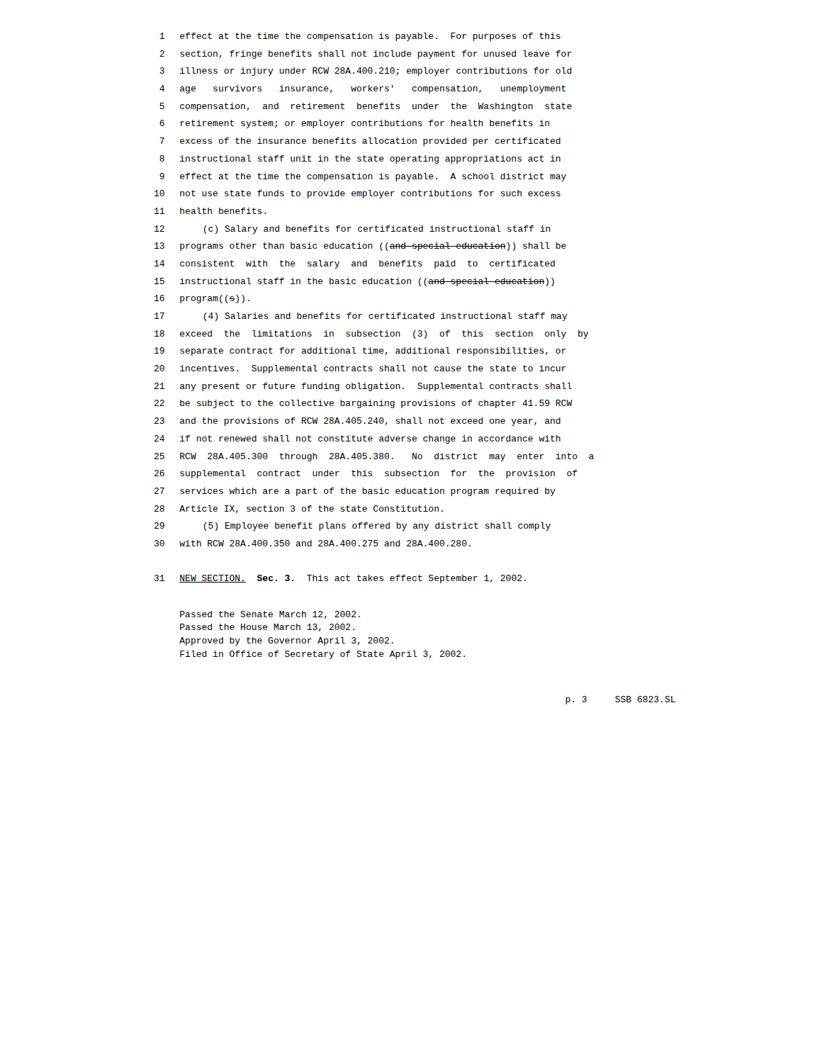1 effect at the time the compensation is payable. For purposes of this
2 section, fringe benefits shall not include payment for unused leave for
3 illness or injury under RCW 28A.400.210; employer contributions for old
4 age survivors insurance, workers' compensation, unemployment
5 compensation, and retirement benefits under the Washington state
6 retirement system; or employer contributions for health benefits in
7 excess of the insurance benefits allocation provided per certificated
8 instructional staff unit in the state operating appropriations act in
9 effect at the time the compensation is payable. A school district may
10 not use state funds to provide employer contributions for such excess
11 health benefits.
12(c) Salary and benefits for certificated instructional staff in
13 programs other than basic education ((and special education)) shall be
14 consistent with the salary and benefits paid to certificated
15 instructional staff in the basic education ((and special education))
16 program((s)).
17(4) Salaries and benefits for certificated instructional staff may
18 exceed the limitations in subsection (3) of this section only by
19 separate contract for additional time, additional responsibilities, or
20 incentives. Supplemental contracts shall not cause the state to incur
21 any present or future funding obligation. Supplemental contracts shall
22 be subject to the collective bargaining provisions of chapter 41.59 RCW
23 and the provisions of RCW 28A.405.240, shall not exceed one year, and
24 if not renewed shall not constitute adverse change in accordance with
25 RCW 28A.405.300 through 28A.405.380. No district may enter into a
26 supplemental contract under this subsection for the provision of
27 services which are a part of the basic education program required by
28 Article IX, section 3 of the state Constitution.
29(5) Employee benefit plans offered by any district shall comply
30 with RCW 28A.400.350 and 28A.400.275 and 28A.400.280.
31 NEW SECTION. Sec. 3. This act takes effect September 1, 2002.
Passed the Senate March 12, 2002. Passed the House March 13, 2002. Approved by the Governor April 3, 2002. Filed in Office of Secretary of State April 3, 2002.
p. 3 SSB 6823.SL